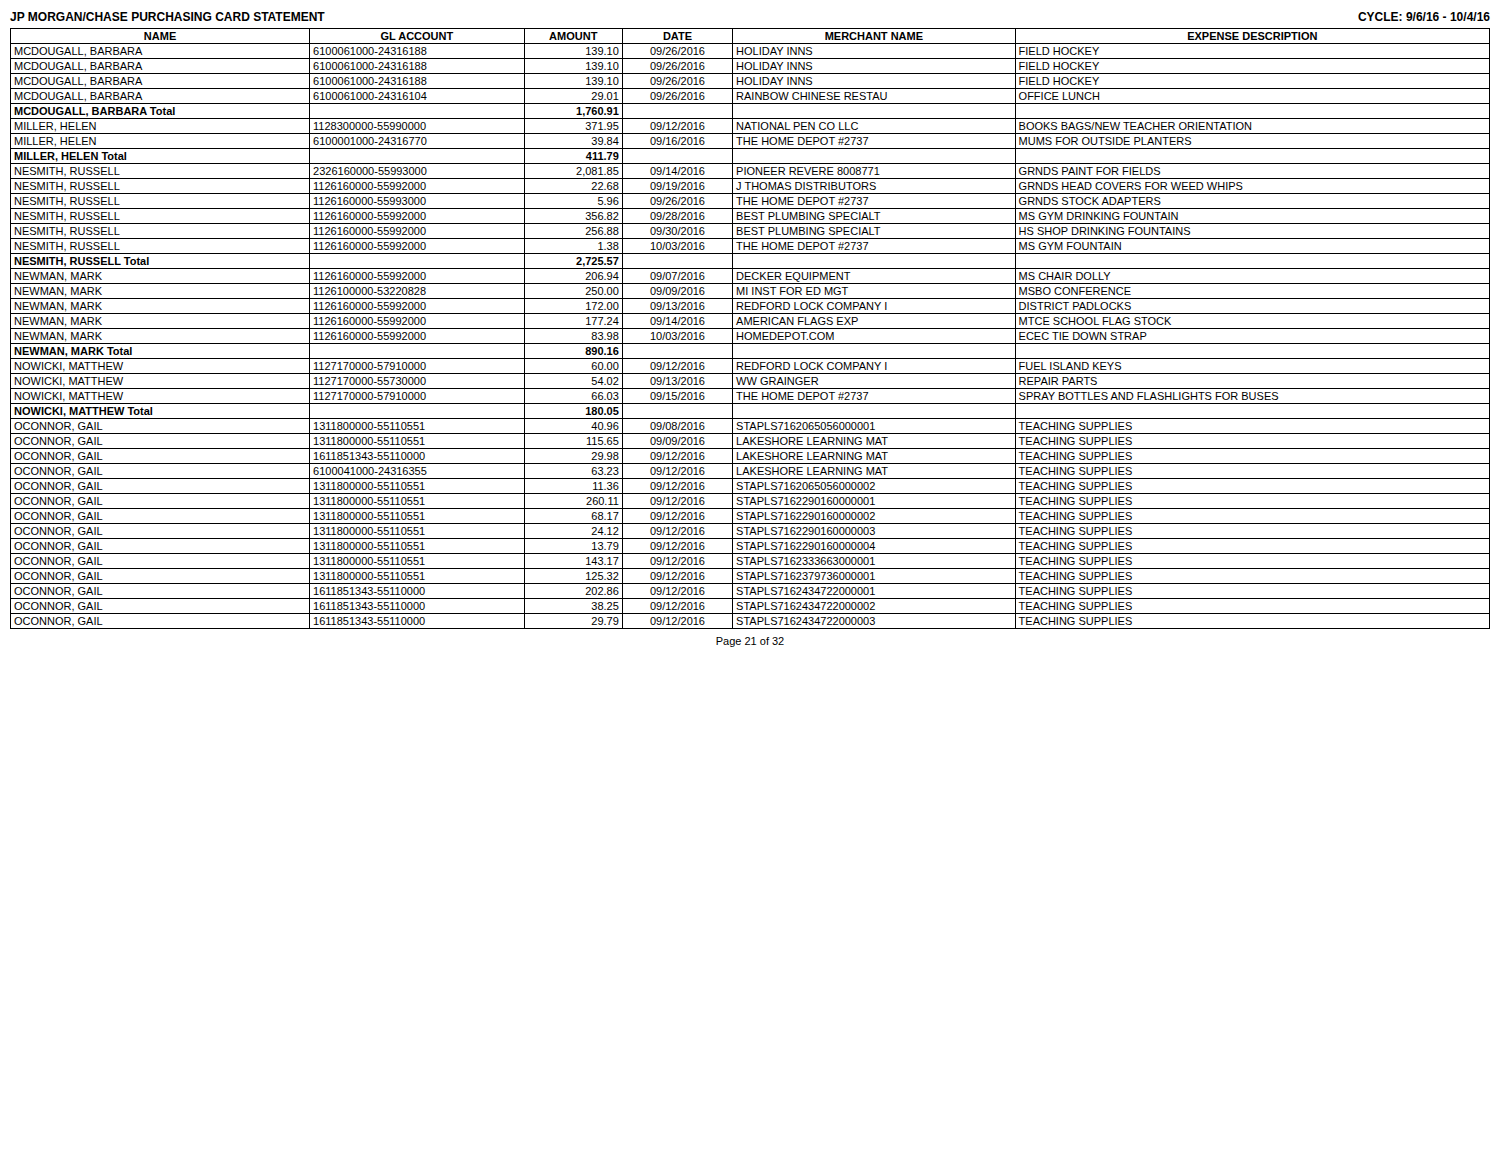JP MORGAN/CHASE PURCHASING CARD STATEMENT CYCLE: 9/6/16 - 10/4/16
| NAME | GL ACCOUNT | AMOUNT | DATE | MERCHANT NAME | EXPENSE DESCRIPTION |
| --- | --- | --- | --- | --- | --- |
| MCDOUGALL, BARBARA | 6100061000-24316188 | 139.10 | 09/26/2016 | HOLIDAY INNS | FIELD HOCKEY |
| MCDOUGALL, BARBARA | 6100061000-24316188 | 139.10 | 09/26/2016 | HOLIDAY INNS | FIELD HOCKEY |
| MCDOUGALL, BARBARA | 6100061000-24316188 | 139.10 | 09/26/2016 | HOLIDAY INNS | FIELD HOCKEY |
| MCDOUGALL, BARBARA | 6100061000-24316104 | 29.01 | 09/26/2016 | RAINBOW CHINESE RESTAU | OFFICE LUNCH |
| MCDOUGALL, BARBARA Total | | 1,760.91 | | | |
| MILLER, HELEN | 1128300000-55990000 | 371.95 | 09/12/2016 | NATIONAL PEN CO LLC | BOOKS BAGS/NEW TEACHER ORIENTATION |
| MILLER, HELEN | 6100001000-24316770 | 39.84 | 09/16/2016 | THE HOME DEPOT #2737 | MUMS FOR OUTSIDE PLANTERS |
| MILLER, HELEN Total | | 411.79 | | | |
| NESMITH, RUSSELL | 2326160000-55993000 | 2,081.85 | 09/14/2016 | PIONEER REVERE 8008771 | GRNDS PAINT FOR FIELDS |
| NESMITH, RUSSELL | 1126160000-55992000 | 22.68 | 09/19/2016 | J THOMAS DISTRIBUTORS | GRNDS HEAD COVERS FOR WEED WHIPS |
| NESMITH, RUSSELL | 1126160000-55993000 | 5.96 | 09/26/2016 | THE HOME DEPOT #2737 | GRNDS STOCK ADAPTERS |
| NESMITH, RUSSELL | 1126160000-55992000 | 356.82 | 09/28/2016 | BEST PLUMBING SPECIALT | MS GYM DRINKING FOUNTAIN |
| NESMITH, RUSSELL | 1126160000-55992000 | 256.88 | 09/30/2016 | BEST PLUMBING SPECIALT | HS SHOP DRINKING FOUNTAINS |
| NESMITH, RUSSELL | 1126160000-55992000 | 1.38 | 10/03/2016 | THE HOME DEPOT #2737 | MS GYM FOUNTAIN |
| NESMITH, RUSSELL Total | | 2,725.57 | | | |
| NEWMAN, MARK | 1126160000-55992000 | 206.94 | 09/07/2016 | DECKER EQUIPMENT | MS CHAIR DOLLY |
| NEWMAN, MARK | 1126100000-53220828 | 250.00 | 09/09/2016 | MI INST FOR ED MGT | MSBO CONFERENCE |
| NEWMAN, MARK | 1126160000-55992000 | 172.00 | 09/13/2016 | REDFORD LOCK COMPANY I | DISTRICT PADLOCKS |
| NEWMAN, MARK | 1126160000-55992000 | 177.24 | 09/14/2016 | AMERICAN FLAGS EXP | MTCE SCHOOL FLAG STOCK |
| NEWMAN, MARK | 1126160000-55992000 | 83.98 | 10/03/2016 | HOMEDEPOT.COM | ECEC TIE DOWN STRAP |
| NEWMAN, MARK Total | | 890.16 | | | |
| NOWICKI, MATTHEW | 1127170000-57910000 | 60.00 | 09/12/2016 | REDFORD LOCK COMPANY I | FUEL ISLAND KEYS |
| NOWICKI, MATTHEW | 1127170000-55730000 | 54.02 | 09/13/2016 | WW GRAINGER | REPAIR PARTS |
| NOWICKI, MATTHEW | 1127170000-57910000 | 66.03 | 09/15/2016 | THE HOME DEPOT #2737 | SPRAY BOTTLES AND FLASHLIGHTS FOR BUSES |
| NOWICKI, MATTHEW Total | | 180.05 | | | |
| OCONNOR, GAIL | 1311800000-55110551 | 40.96 | 09/08/2016 | STAPLS7162065056000001 | TEACHING SUPPLIES |
| OCONNOR, GAIL | 1311800000-55110551 | 115.65 | 09/09/2016 | LAKESHORE LEARNING MAT | TEACHING SUPPLIES |
| OCONNOR, GAIL | 1611851343-55110000 | 29.98 | 09/12/2016 | LAKESHORE LEARNING MAT | TEACHING SUPPLIES |
| OCONNOR, GAIL | 6100041000-24316355 | 63.23 | 09/12/2016 | LAKESHORE LEARNING MAT | TEACHING SUPPLIES |
| OCONNOR, GAIL | 1311800000-55110551 | 11.36 | 09/12/2016 | STAPLS7162065056000002 | TEACHING SUPPLIES |
| OCONNOR, GAIL | 1311800000-55110551 | 260.11 | 09/12/2016 | STAPLS7162290160000001 | TEACHING SUPPLIES |
| OCONNOR, GAIL | 1311800000-55110551 | 68.17 | 09/12/2016 | STAPLS7162290160000002 | TEACHING SUPPLIES |
| OCONNOR, GAIL | 1311800000-55110551 | 24.12 | 09/12/2016 | STAPLS7162290160000003 | TEACHING SUPPLIES |
| OCONNOR, GAIL | 1311800000-55110551 | 13.79 | 09/12/2016 | STAPLS7162290160000004 | TEACHING SUPPLIES |
| OCONNOR, GAIL | 1311800000-55110551 | 143.17 | 09/12/2016 | STAPLS7162333663000001 | TEACHING SUPPLIES |
| OCONNOR, GAIL | 1311800000-55110551 | 125.32 | 09/12/2016 | STAPLS7162379736000001 | TEACHING SUPPLIES |
| OCONNOR, GAIL | 1611851343-55110000 | 202.86 | 09/12/2016 | STAPLS7162434722000001 | TEACHING SUPPLIES |
| OCONNOR, GAIL | 1611851343-55110000 | 38.25 | 09/12/2016 | STAPLS7162434722000002 | TEACHING SUPPLIES |
| OCONNOR, GAIL | 1611851343-55110000 | 29.79 | 09/12/2016 | STAPLS7162434722000003 | TEACHING SUPPLIES |
Page 21 of 32